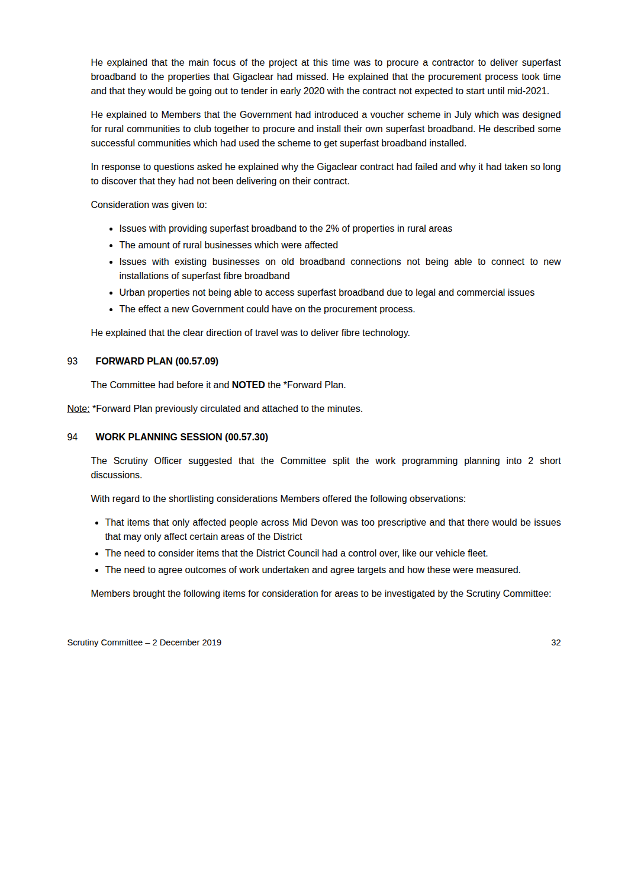He explained that the main focus of the project at this time was to procure a contractor to deliver superfast broadband to the properties that Gigaclear had missed. He explained that the procurement process took time and that they would be going out to tender in early 2020 with the contract not expected to start until mid-2021.
He explained to Members that the Government had introduced a voucher scheme in July which was designed for rural communities to club together to procure and install their own superfast broadband. He described some successful communities which had used the scheme to get superfast broadband installed.
In response to questions asked he explained why the Gigaclear contract had failed and why it had taken so long to discover that they had not been delivering on their contract.
Consideration was given to:
Issues with providing superfast broadband to the 2% of properties in rural areas
The amount of rural businesses which were affected
Issues with existing businesses on old broadband connections not being able to connect to new installations of superfast fibre broadband
Urban properties not being able to access superfast broadband due to legal and commercial issues
The effect a new Government could have on the procurement process.
He explained that the clear direction of travel was to deliver fibre technology.
93 FORWARD PLAN (00.57.09)
The Committee had before it and NOTED the *Forward Plan.
Note: *Forward Plan previously circulated and attached to the minutes.
94 WORK PLANNING SESSION (00.57.30)
The Scrutiny Officer suggested that the Committee split the work programming planning into 2 short discussions.
With regard to the shortlisting considerations Members offered the following observations:
That items that only affected people across Mid Devon was too prescriptive and that there would be issues that may only affect certain areas of the District
The need to consider items that the District Council had a control over, like our vehicle fleet.
The need to agree outcomes of work undertaken and agree targets and how these were measured.
Members brought the following items for consideration for areas to be investigated by the Scrutiny Committee:
Scrutiny Committee – 2 December 2019 32